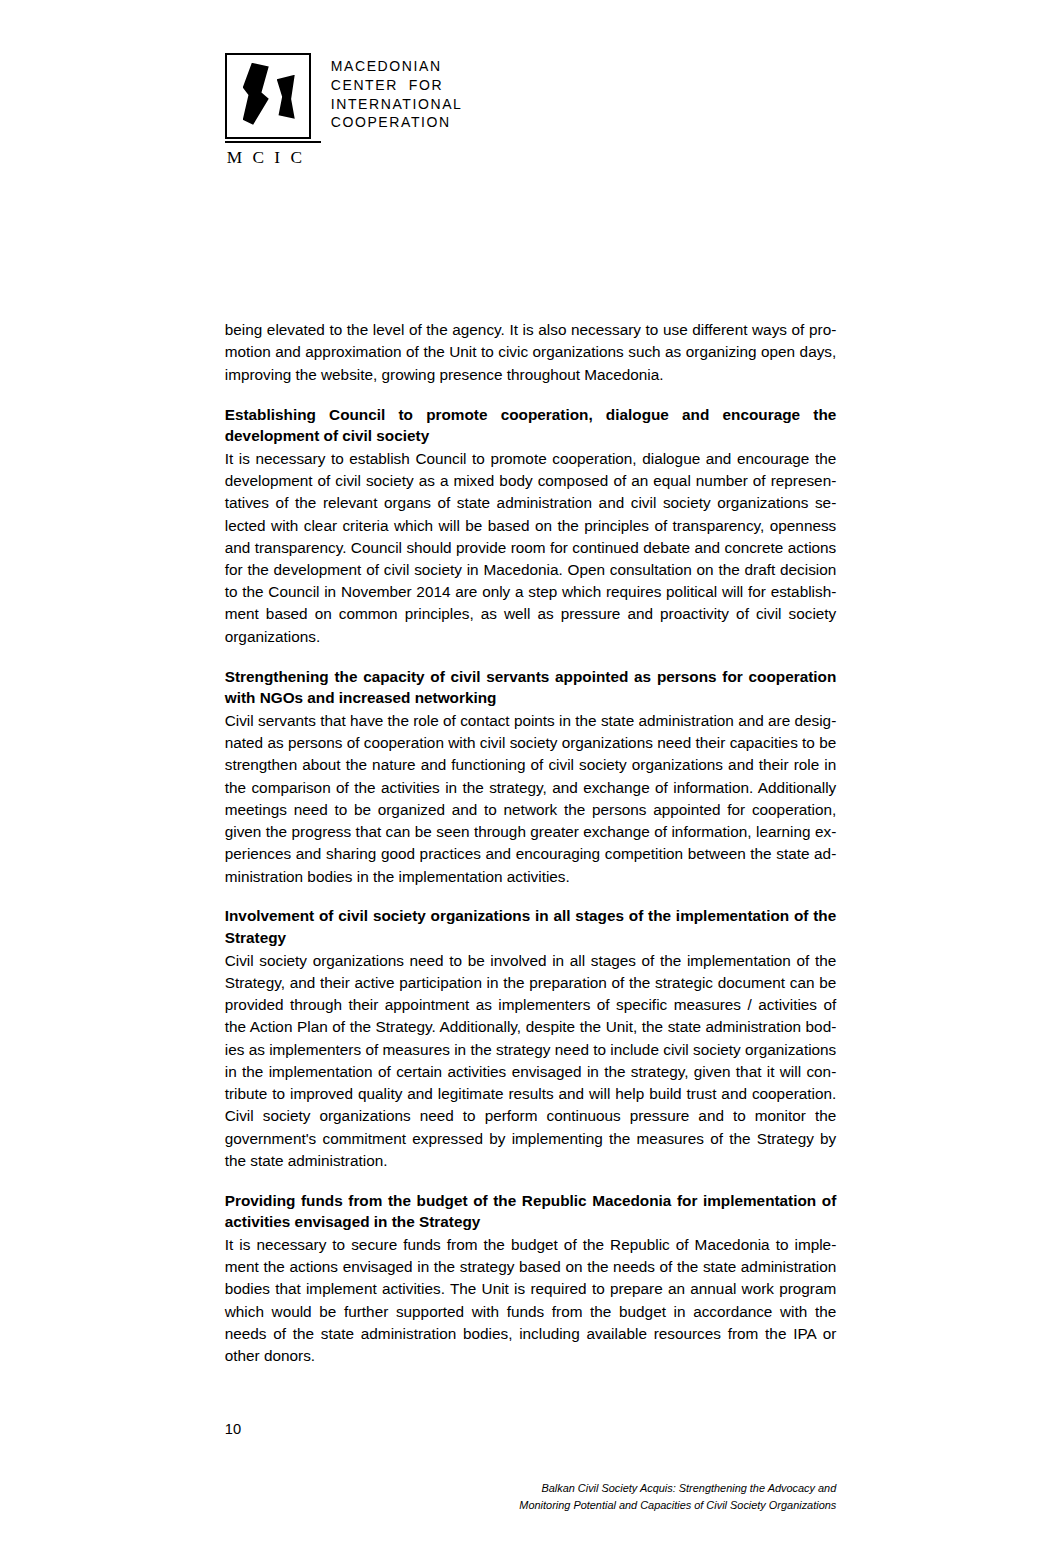M C I C
Macedonian
Center for
International
Cooperation
being elevated to the level of the agency. It is also necessary to use different ways of promotion and approximation of the Unit to civic organizations such as organizing open days, improving the website, growing presence throughout Macedonia.
Establishing Council to promote cooperation, dialogue and encourage the development of civil society
It is necessary to establish Council to promote cooperation, dialogue and encourage the development of civil society as a mixed body composed of an equal number of representatives of the relevant organs of state administration and civil society organizations selected with clear criteria which will be based on the principles of transparency, openness and transparency. Council should provide room for continued debate and concrete actions for the development of civil society in Macedonia. Open consultation on the draft decision to the Council in November 2014 are only a step which requires political will for establishment based on common principles, as well as pressure and proactivity of civil society organizations.
Strengthening the capacity of civil servants appointed as persons for cooperation with NGOs and increased networking
Civil servants that have the role of contact points in the state administration and are designated as persons of cooperation with civil society organizations need their capacities to be strengthen about the nature and functioning of civil society organizations and their role in the comparison of the activities in the strategy, and exchange of information. Additionally meetings need to be organized and to network the persons appointed for cooperation, given the progress that can be seen through greater exchange of information, learning experiences and sharing good practices and encouraging competition between the state administration bodies in the implementation activities.
Involvement of civil society organizations in all stages of the implementation of the Strategy
Civil society organizations need to be involved in all stages of the implementation of the Strategy, and their active participation in the preparation of the strategic document can be provided through their appointment as implementers of specific measures / activities of the Action Plan of the Strategy. Additionally, despite the Unit, the state administration bodies as implementers of measures in the strategy need to include civil society organizations in the implementation of certain activities envisaged in the strategy, given that it will contribute to improved quality and legitimate results and will help build trust and cooperation. Civil society organizations need to perform continuous pressure and to monitor the government's commitment expressed by implementing the measures of the Strategy by the state administration.
Providing funds from the budget of the Republic Macedonia for implementation of activities envisaged in the Strategy
It is necessary to secure funds from the budget of the Republic of Macedonia to implement the actions envisaged in the strategy based on the needs of the state administration bodies that implement activities. The Unit is required to prepare an annual work program which would be further supported with funds from the budget in accordance with the needs of the state administration bodies, including available resources from the IPA or other donors.
10
Balkan Civil Society Acquis: Strengthening the Advocacy and
Monitoring Potential and Capacities of Civil Society Organizations